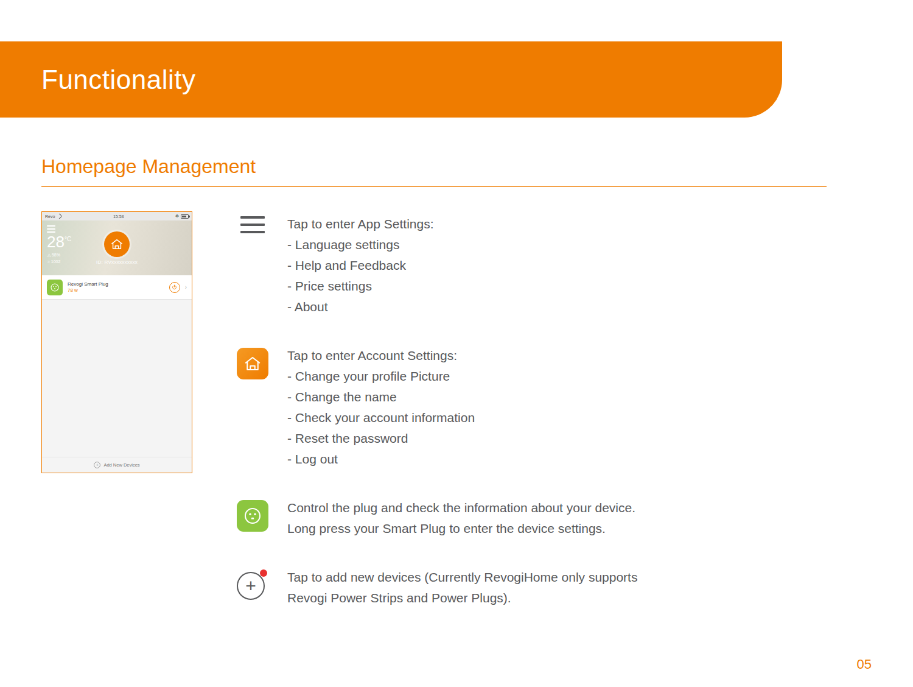Functionality
Homepage Management
Revo
15:53
✻
28°C
△ 58% ≈ 1002
ID: RVxxxxxxxxxx
Revogi Smart Plug
78 w
›
+ Add New Devices
Tap to enter App Settings:
Language settings
Help and Feedback
Price settings
About
Tap to enter Account Settings:
Change your profile Picture
Change the name
Check your account information
Reset the password
Log out
Control the plug and check the information about your device.
Long press your Smart Plug to enter the device settings.
+
Tap to add new devices (Currently RevogiHome only supports
Revogi Power Strips and Power Plugs).
05